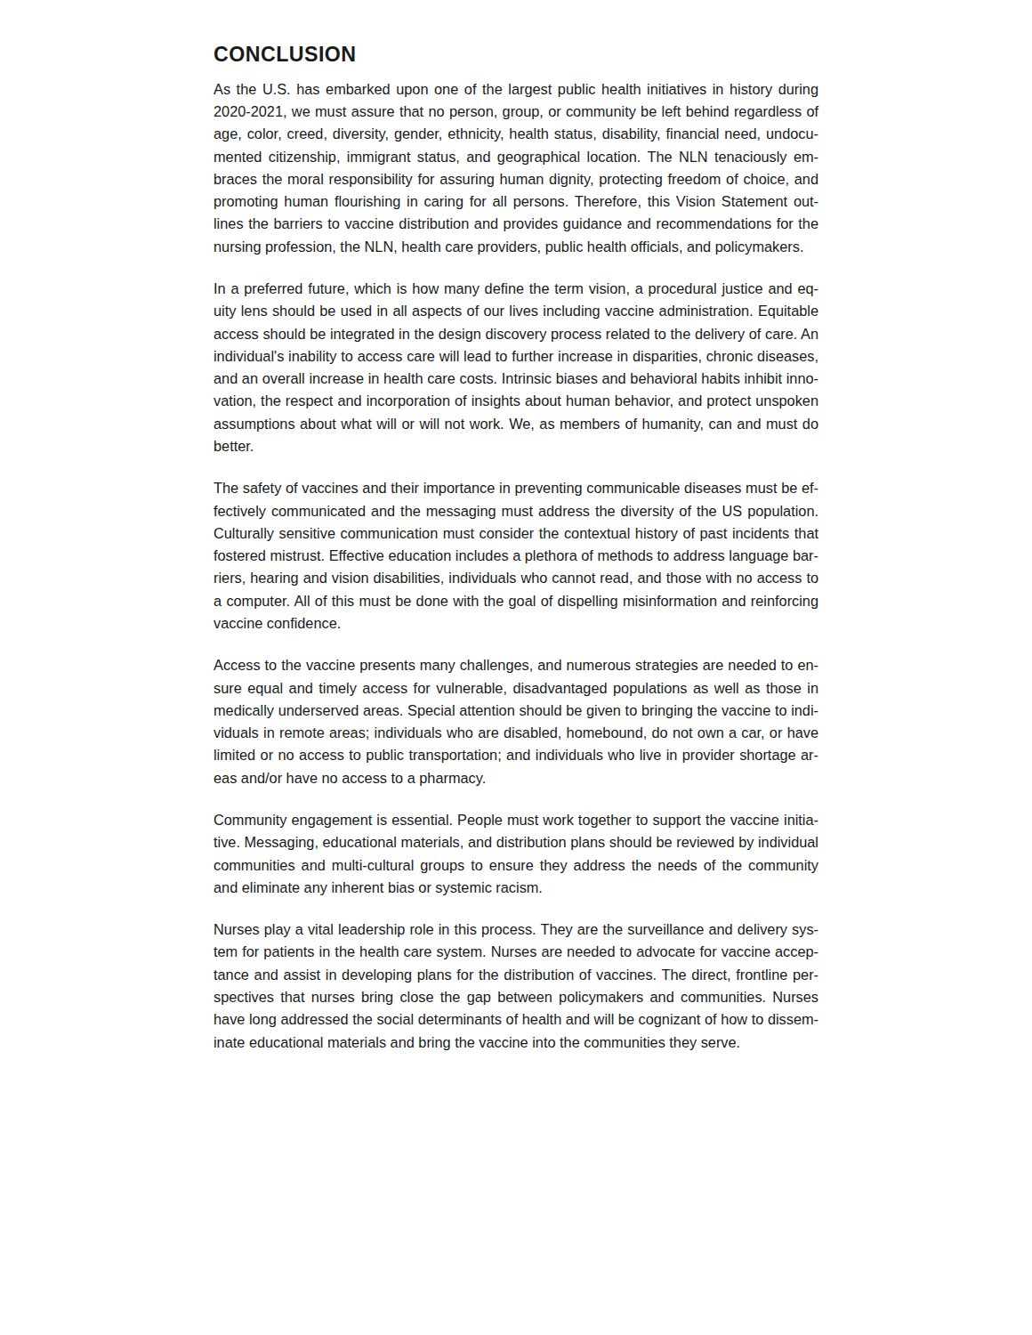Conclusion
As the U.S. has embarked upon one of the largest public health initiatives in history during 2020-2021, we must assure that no person, group, or community be left behind regardless of age, color, creed, diversity, gender, ethnicity, health status, disability, financial need, undocumented citizenship, immigrant status, and geographical location. The NLN tenaciously embraces the moral responsibility for assuring human dignity, protecting freedom of choice, and promoting human flourishing in caring for all persons. Therefore, this Vision Statement outlines the barriers to vaccine distribution and provides guidance and recommendations for the nursing profession, the NLN, health care providers, public health officials, and policymakers.
In a preferred future, which is how many define the term vision, a procedural justice and equity lens should be used in all aspects of our lives including vaccine administration. Equitable access should be integrated in the design discovery process related to the delivery of care. An individual's inability to access care will lead to further increase in disparities, chronic diseases, and an overall increase in health care costs. Intrinsic biases and behavioral habits inhibit innovation, the respect and incorporation of insights about human behavior, and protect unspoken assumptions about what will or will not work. We, as members of humanity, can and must do better.
The safety of vaccines and their importance in preventing communicable diseases must be effectively communicated and the messaging must address the diversity of the US population. Culturally sensitive communication must consider the contextual history of past incidents that fostered mistrust. Effective education includes a plethora of methods to address language barriers, hearing and vision disabilities, individuals who cannot read, and those with no access to a computer. All of this must be done with the goal of dispelling misinformation and reinforcing vaccine confidence.
Access to the vaccine presents many challenges, and numerous strategies are needed to ensure equal and timely access for vulnerable, disadvantaged populations as well as those in medically underserved areas. Special attention should be given to bringing the vaccine to individuals in remote areas; individuals who are disabled, homebound, do not own a car, or have limited or no access to public transportation; and individuals who live in provider shortage areas and/or have no access to a pharmacy.
Community engagement is essential. People must work together to support the vaccine initiative. Messaging, educational materials, and distribution plans should be reviewed by individual communities and multi-cultural groups to ensure they address the needs of the community and eliminate any inherent bias or systemic racism.
Nurses play a vital leadership role in this process. They are the surveillance and delivery system for patients in the health care system. Nurses are needed to advocate for vaccine acceptance and assist in developing plans for the distribution of vaccines. The direct, frontline perspectives that nurses bring close the gap between policymakers and communities. Nurses have long addressed the social determinants of health and will be cognizant of how to disseminate educational materials and bring the vaccine into the communities they serve.